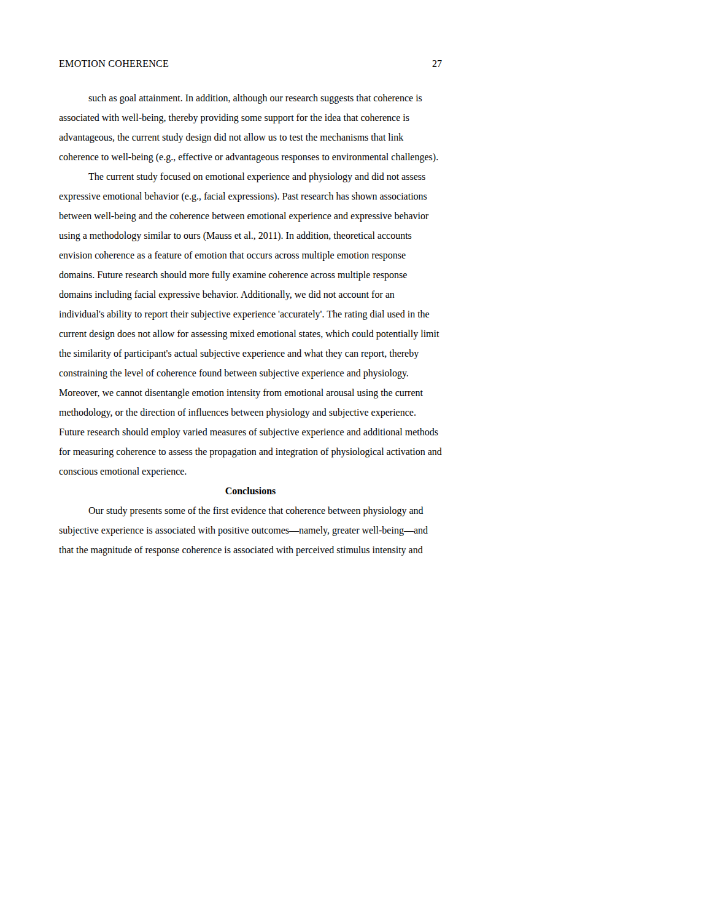Emotion Coherence 27
such as goal attainment. In addition, although our research suggests that coherence is associated with well-being, thereby providing some support for the idea that coherence is advantageous, the current study design did not allow us to test the mechanisms that link coherence to well-being (e.g., effective or advantageous responses to environmental challenges).
The current study focused on emotional experience and physiology and did not assess expressive emotional behavior (e.g., facial expressions). Past research has shown associations between well-being and the coherence between emotional experience and expressive behavior using a methodology similar to ours (Mauss et al., 2011). In addition, theoretical accounts envision coherence as a feature of emotion that occurs across multiple emotion response domains. Future research should more fully examine coherence across multiple response domains including facial expressive behavior. Additionally, we did not account for an individual's ability to report their subjective experience 'accurately'. The rating dial used in the current design does not allow for assessing mixed emotional states, which could potentially limit the similarity of participant's actual subjective experience and what they can report, thereby constraining the level of coherence found between subjective experience and physiology. Moreover, we cannot disentangle emotion intensity from emotional arousal using the current methodology, or the direction of influences between physiology and subjective experience. Future research should employ varied measures of subjective experience and additional methods for measuring coherence to assess the propagation and integration of physiological activation and conscious emotional experience.
Conclusions
Our study presents some of the first evidence that coherence between physiology and subjective experience is associated with positive outcomes—namely, greater well-being—and that the magnitude of response coherence is associated with perceived stimulus intensity and